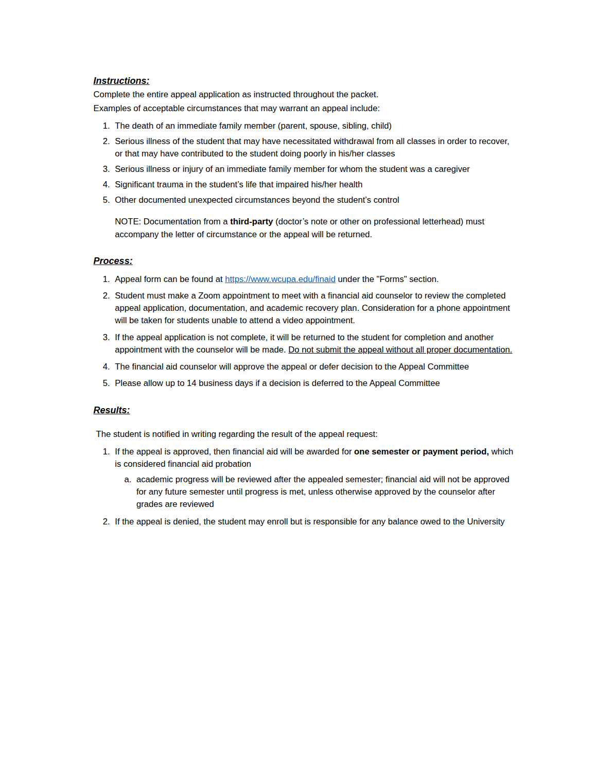Instructions:
Complete the entire appeal application as instructed throughout the packet.
Examples of acceptable circumstances that may warrant an appeal include:
The death of an immediate family member (parent, spouse, sibling, child)
Serious illness of the student that may have necessitated withdrawal from all classes in order to recover, or that may have contributed to the student doing poorly in his/her classes
Serious illness or injury of an immediate family member for whom the student was a caregiver
Significant trauma in the student’s life that impaired his/her health
Other documented unexpected circumstances beyond the student’s control
NOTE: Documentation from a third-party (doctor’s note or other on professional letterhead) must accompany the letter of circumstance or the appeal will be returned.
Process:
Appeal form can be found at https://www.wcupa.edu/finaid under the "Forms" section.
Student must make a Zoom appointment to meet with a financial aid counselor to review the completed appeal application, documentation, and academic recovery plan. Consideration for a phone appointment will be taken for students unable to attend a video appointment.
If the appeal application is not complete, it will be returned to the student for completion and another appointment with the counselor will be made. Do not submit the appeal without all proper documentation.
The financial aid counselor will approve the appeal or defer decision to the Appeal Committee
Please allow up to 14 business days if a decision is deferred to the Appeal Committee
Results:
The student is notified in writing regarding the result of the appeal request:
If the appeal is approved, then financial aid will be awarded for one semester or payment period, which is considered financial aid probation
academic progress will be reviewed after the appealed semester; financial aid will not be approved for any future semester until progress is met, unless otherwise approved by the counselor after grades are reviewed
If the appeal is denied, the student may enroll but is responsible for any balance owed to the University